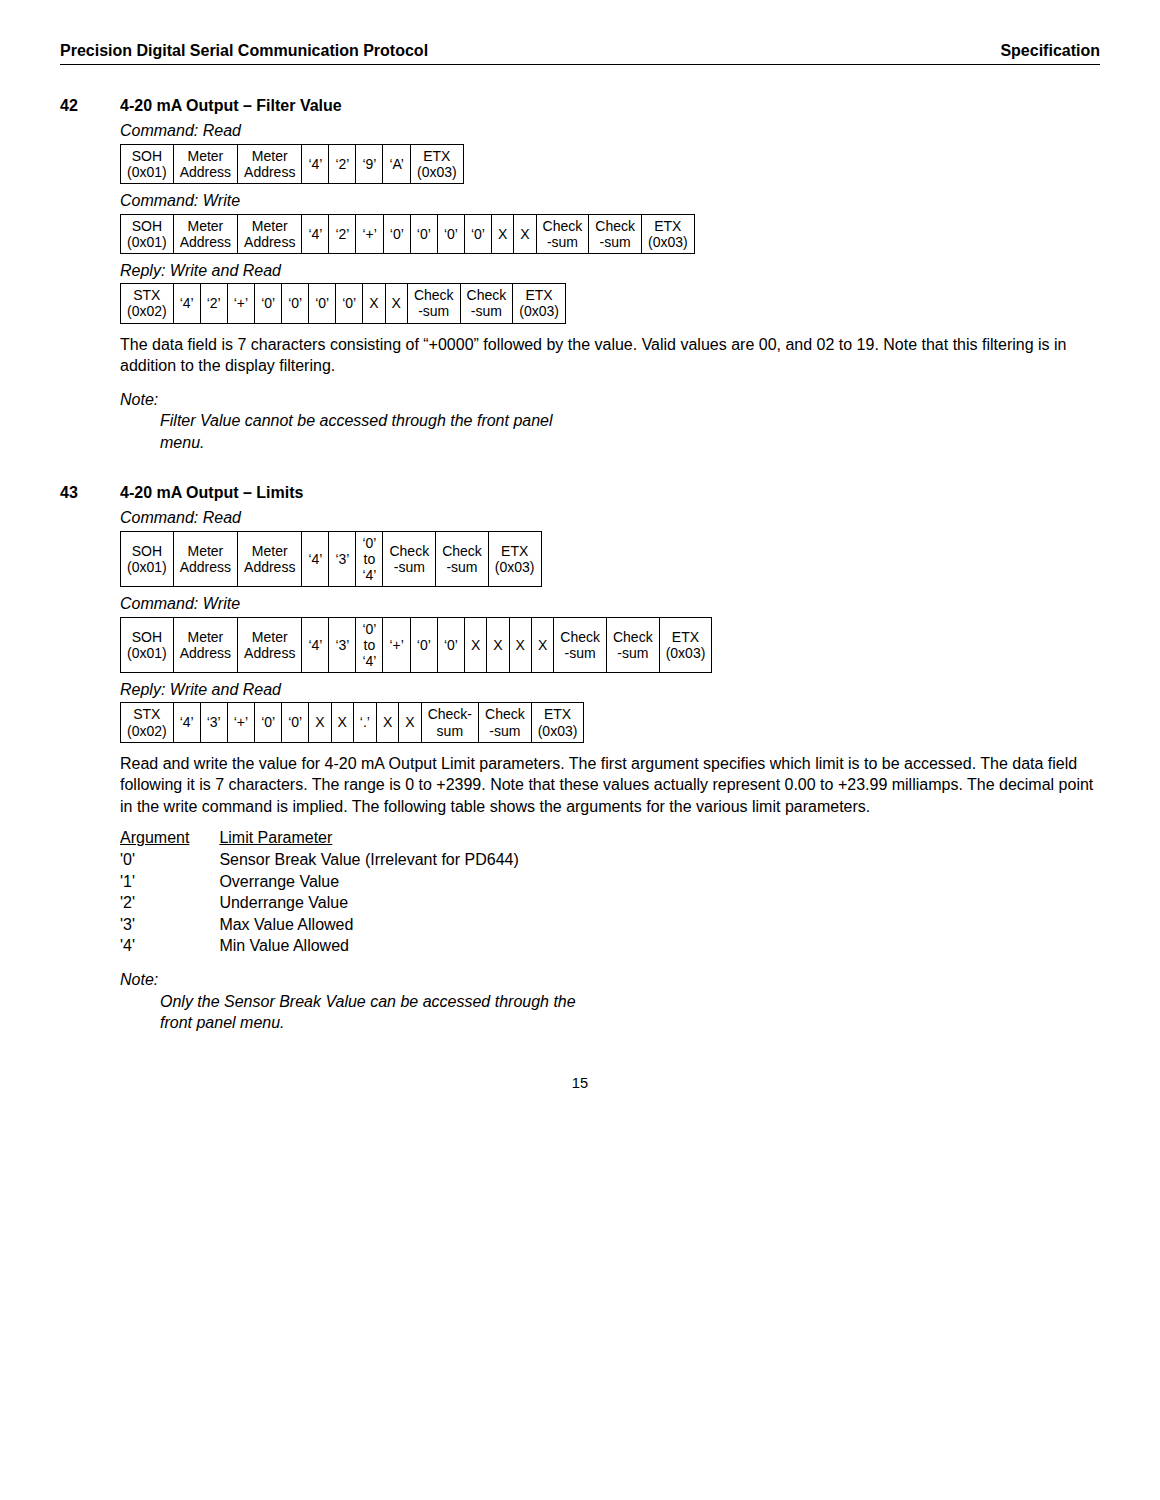Precision Digital Serial Communication Protocol Specification
424-20 mA Output – Filter Value
Command: Read
| SOH (0x01) | Meter Address | Meter Address | ‘4’ | ‘2’ | ‘9’ | ‘A’ | ETX (0x03) |
Command: Write
| SOH (0x01) | Meter Address | Meter Address | ‘4’ | ‘2’ | ‘+’ | ‘0’ | ‘0’ | ‘0’ | ‘0’ | X | X | Check -sum | Check -sum | ETX (0x03) |
Reply: Write and Read
| STX (0x02) | ‘4’ | ‘2’ | ‘+’ | ‘0’ | ‘0’ | ‘0’ | ‘0’ | X | X | Check -sum | Check -sum | ETX (0x03) |
The data field is 7 characters consisting of “+0000” followed by the value. Valid values are 00, and 02 to 19. Note that this filtering is in addition to the display filtering.
Note:
Filter Value cannot be accessed through the front panel
menu.
434-20 mA Output – Limits
Command: Read
| SOH (0x01) | Meter Address | Meter Address | ‘4’ | ‘3’ | ‘0’ to ‘4’ | Check -sum | Check -sum | ETX (0x03) |
Command: Write
| SOH (0x01) | Meter Address | Meter Address | ‘4’ | ‘3’ | ‘0’ to ‘4’ | ‘+’ | ‘0’ | ‘0’ | X | X | X | X | Check -sum | Check -sum | ETX (0x03) |
Reply: Write and Read
| STX (0x02) | ‘4’ | ‘3’ | ‘+’ | ‘0’ | ‘0’ | X | X | ‘.’ | X | X | Check- sum | Check -sum | ETX (0x03) |
Read and write the value for 4-20 mA Output Limit parameters. The first argument specifies which limit is to be accessed. The data field following it is 7 characters. The range is 0 to +2399. Note that these values actually represent 0.00 to +23.99 milliamps. The decimal point in the write command is implied. The following table shows the arguments for the various limit parameters.
| Argument | Limit Parameter |
| '0' | Sensor Break Value (Irrelevant for PD644) |
| '1' | Overrange Value |
| '2' | Underrange Value |
| '3' | Max Value Allowed |
| '4' | Min Value Allowed |
Note:
Only the Sensor Break Value can be accessed through the
front panel menu.
15